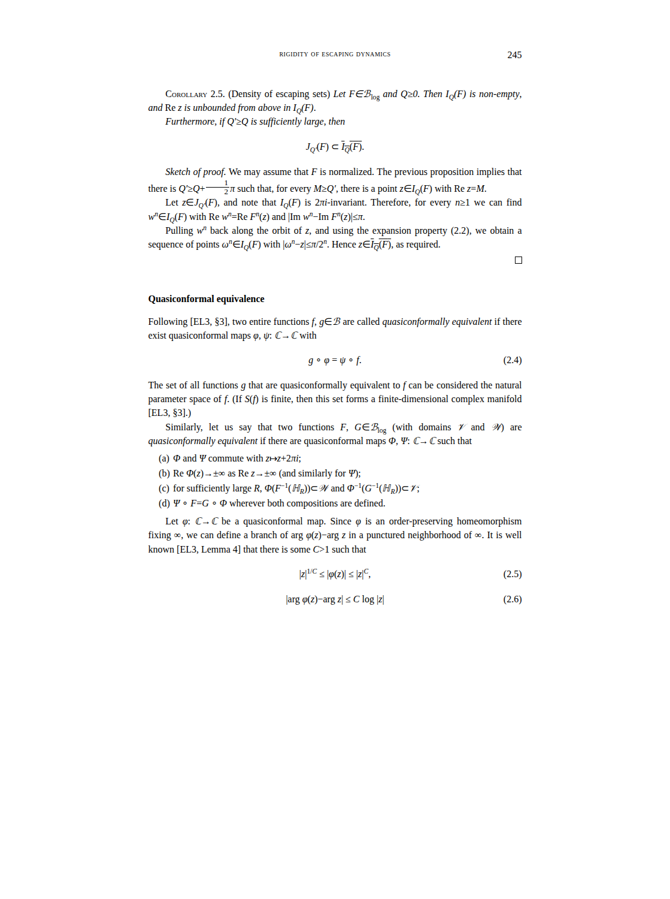rigidity of escaping dynamics 245
Corollary 2.5. (Density of escaping sets) Let F∈ℬlog and Q≥0. Then IQ(F) is non-empty, and Re z is unbounded from above in IQ(F).
Furthermore, if Q′≥Q is sufficiently large, then
JQ′(F) ⊂ IQ(F).
Sketch of proof. We may assume that F is normalized. The previous proposition implies that there is Q′≥Q+12 π such that, for every M≥Q′, there is a point z∈IQ(F) with Re z=M.
Let z∈JQ′(F), and note that IQ(F) is 2πi-invariant. Therefore, for every n≥1 we can find wn∈IQ(F) with Re wn=Re Fn(z) and |Im wn−Im Fn(z)|≤π.
Pulling wn back along the orbit of z, and using the expansion property (2.2), we obtain a sequence of points ωn∈IQ(F) with |ωn−z|≤π/2n. Hence z∈IQ(F), as required.
Quasiconformal equivalence
Following [EL3, §3], two entire functions f, g∈ℬ are called quasiconformally equivalent if there exist quasiconformal maps φ, ψ: ℂ→ℂ with
g ∘ φ = ψ ∘ f. (2.4)
The set of all functions g that are quasiconformally equivalent to f can be considered the natural parameter space of f. (If S(f) is finite, then this set forms a finite-dimensional complex manifold [EL3, §3].)
Similarly, let us say that two functions F, G∈ℬlog (with domains 𝒱 and 𝒲) are quasiconformally equivalent if there are quasiconformal maps Φ, Ψ: ℂ→ℂ such that
(a) Φ and Ψ commute with z↦z+2πi;
(b) Re Φ(z)→±∞ as Re z→±∞ (and similarly for Ψ);
(c) for sufficiently large R, Φ(F−1(ℍR))⊂𝒲 and Φ−1(G−1(ℍR))⊂𝒱;
(d) Ψ ∘ F=G ∘ Φ wherever both compositions are defined.
Let φ: ℂ→ℂ be a quasiconformal map. Since φ is an order-preserving homeomorphism fixing ∞, we can define a branch of arg φ(z)−arg z in a punctured neighborhood of ∞. It is well known [EL3, Lemma 4] that there is some C>1 such that
|z|1/C ≤ |φ(z)| ≤ |z|C, (2.5)
|arg φ(z)−arg z| ≤ C log |z| (2.6)